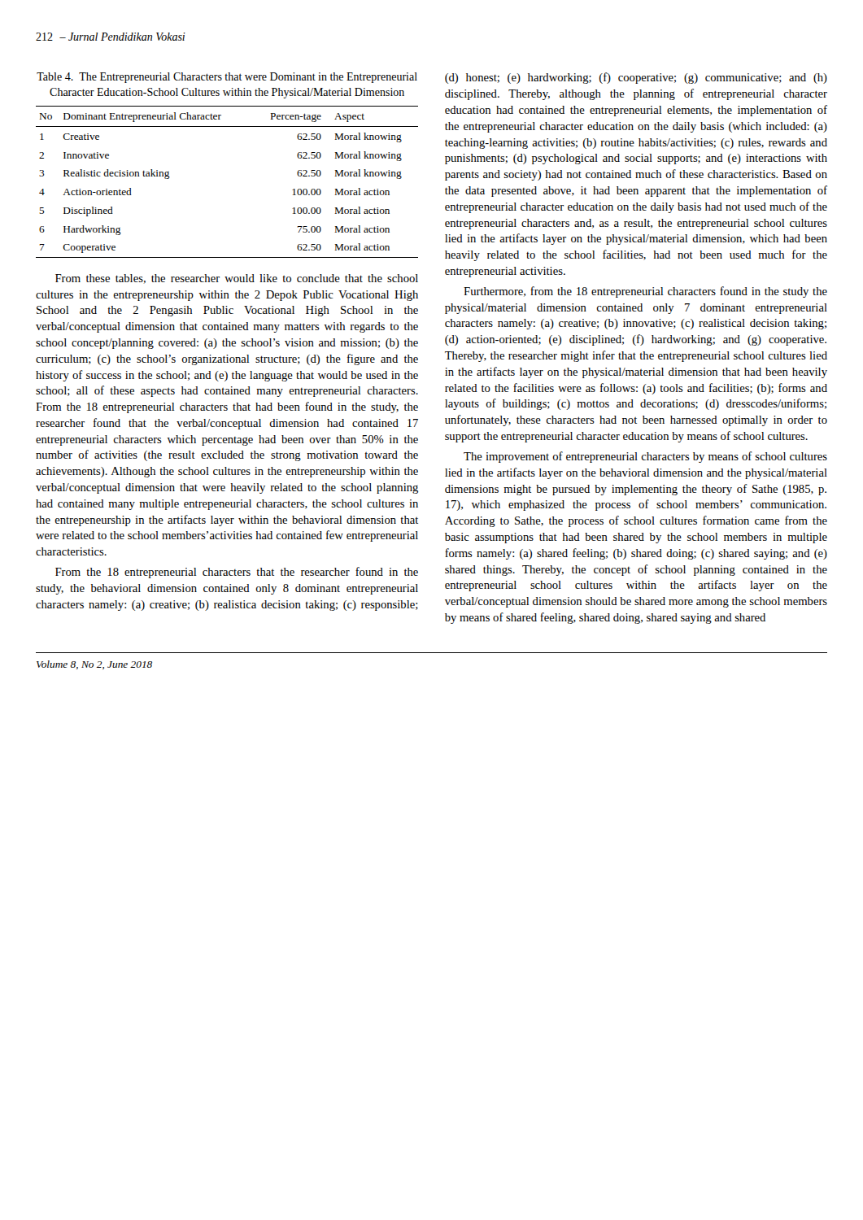212– Jurnal Pendidikan Vokasi
Table 4. The Entrepreneurial Characters that were Dominant in the Entrepreneurial Character Education-School Cultures within the Physical/Material Dimension
| No | Dominant Entrepreneurial Character | Percen-tage | Aspect |
| --- | --- | --- | --- |
| 1 | Creative | 62.50 | Moral knowing |
| 2 | Innovative | 62.50 | Moral knowing |
| 3 | Realistic decision taking | 62.50 | Moral knowing |
| 4 | Action-oriented | 100.00 | Moral action |
| 5 | Disciplined | 100.00 | Moral action |
| 6 | Hardworking | 75.00 | Moral action |
| 7 | Cooperative | 62.50 | Moral action |
From these tables, the researcher would like to conclude that the school cultures in the entrepreneurship within the 2 Depok Public Vocational High School and the 2 Pengasih Public Vocational High School in the verbal/conceptual dimension that contained many matters with regards to the school concept/planning covered: (a) the school’s vision and mission; (b) the curriculum; (c) the school’s organizational structure; (d) the figure and the history of success in the school; and (e) the language that would be used in the school; all of these aspects had contained many entrepreneurial characters. From the 18 entrepreneurial characters that had been found in the study, the researcher found that the verbal/conceptual dimension had contained 17 entrepreneurial characters which percentage had been over than 50% in the number of activities (the result excluded the strong motivation toward the achievements). Although the school cultures in the entrepreneurship within the verbal/conceptual dimension that were heavily related to the school planning had contained many multiple entrepeneurial characters, the school cultures in the entrepeneurship in the artifacts layer within the behavioral dimension that were related to the school members’activities had contained few entrepreneurial characteristics.
From the 18 entrepreneurial characters that the researcher found in the study, the behavioral dimension contained only 8 dominant entrepreneurial characters namely: (a) creative; (b) realistica decision taking; (c) responsible; (d) honest; (e) hardworking; (f) cooperative; (g) communicative; and (h) disciplined. Thereby, although the planning of entrepreneurial character education had contained the entrepreneurial elements, the implementation of the entrepreneurial character education on the daily basis (which included: (a) teaching-learning activities; (b) routine habits/activities; (c) rules, rewards and punishments; (d) psychological and social supports; and (e) interactions with parents and society) had not contained much of these characteristics. Based on the data presented above, it had been apparent that the implementation of entrepreneurial character education on the daily basis had not used much of the entrepreneurial characters and, as a result, the entrepreneurial school cultures lied in the artifacts layer on the physical/material dimension, which had been heavily related to the school facilities, had not been used much for the entrepreneurial activities.
Furthermore, from the 18 entrepreneurial characters found in the study the physical/material dimension contained only 7 dominant entrepreneurial characters namely: (a) creative; (b) innovative; (c) realistical decision taking; (d) action-oriented; (e) disciplined; (f) hardworking; and (g) cooperative. Thereby, the researcher might infer that the entrepreneurial school cultures lied in the artifacts layer on the physical/material dimension that had been heavily related to the facilities were as follows: (a) tools and facilities; (b); forms and layouts of buildings; (c) mottos and decorations; (d) dresscodes/uniforms; unfortunately, these characters had not been harnessed optimally in order to support the entrepreneurial character education by means of school cultures.
The improvement of entrepreneurial characters by means of school cultures lied in the artifacts layer on the behavioral dimension and the physical/material dimensions might be pursued by implementing the theory of Sathe (1985, p. 17), which emphasized the process of school members’ communication. According to Sathe, the process of school cultures formation came from the basic assumptions that had been shared by the school members in multiple forms namely: (a) shared feeling; (b) shared doing; (c) shared saying; and (e) shared things. Thereby, the concept of school planning contained in the entrepreneurial school cultures within the artifacts layer on the verbal/conceptual dimension should be shared more among the school members by means of shared feeling, shared doing, shared saying and shared
Volume 8, No 2, June 2018